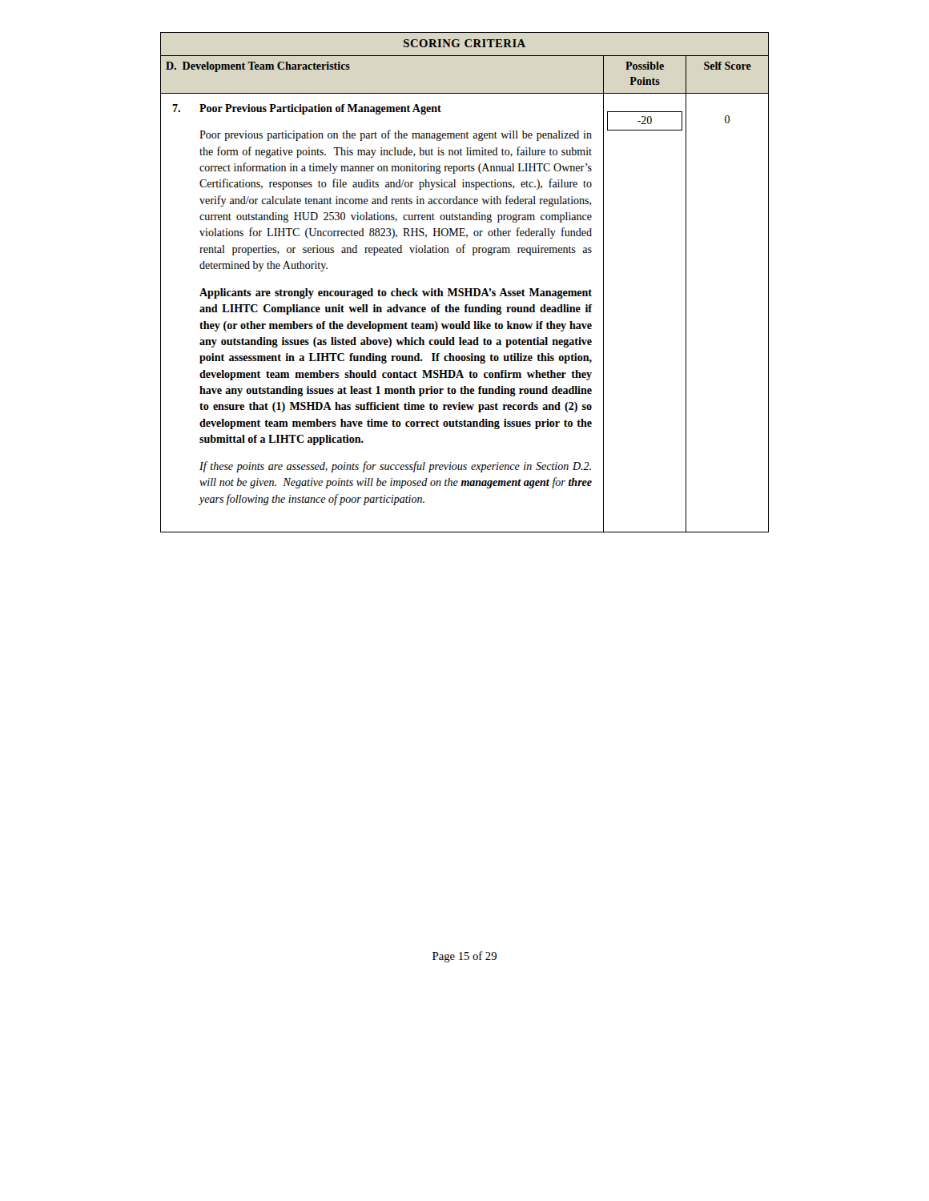| SCORING CRITERIA |
| D. Development Team Characteristics | Possible Points | Self Score |
| 7. Poor Previous Participation of Management Agent Poor previous participation on the part of the management agent will be penalized in the form of negative points. This may include, but is not limited to, failure to submit correct information in a timely manner on monitoring reports (Annual LIHTC Owner’s Certifications, responses to file audits and/or physical inspections, etc.), failure to verify and/or calculate tenant income and rents in accordance with federal regulations, current outstanding HUD 2530 violations, current outstanding program compliance violations for LIHTC (Uncorrected 8823), RHS, HOME, or other federally funded rental properties, or serious and repeated violation of program requirements as determined by the Authority. Applicants are strongly encouraged to check with MSHDA’s Asset Management and LIHTC Compliance unit well in advance of the funding round deadline if they (or other members of the development team) would like to know if they have any outstanding issues (as listed above) which could lead to a potential negative point assessment in a LIHTC funding round. If choosing to utilize this option, development team members should contact MSHDA to confirm whether they have any outstanding issues at least 1 month prior to the funding round deadline to ensure that (1) MSHDA has sufficient time to review past records and (2) so development team members have time to correct outstanding issues prior to the submittal of a LIHTC application. If these points are assessed, points for successful previous experience in Section D.2. will not be given. Negative points will be imposed on the management agent for three years following the instance of poor participation. | -20 | 0 |
Page 15 of 29